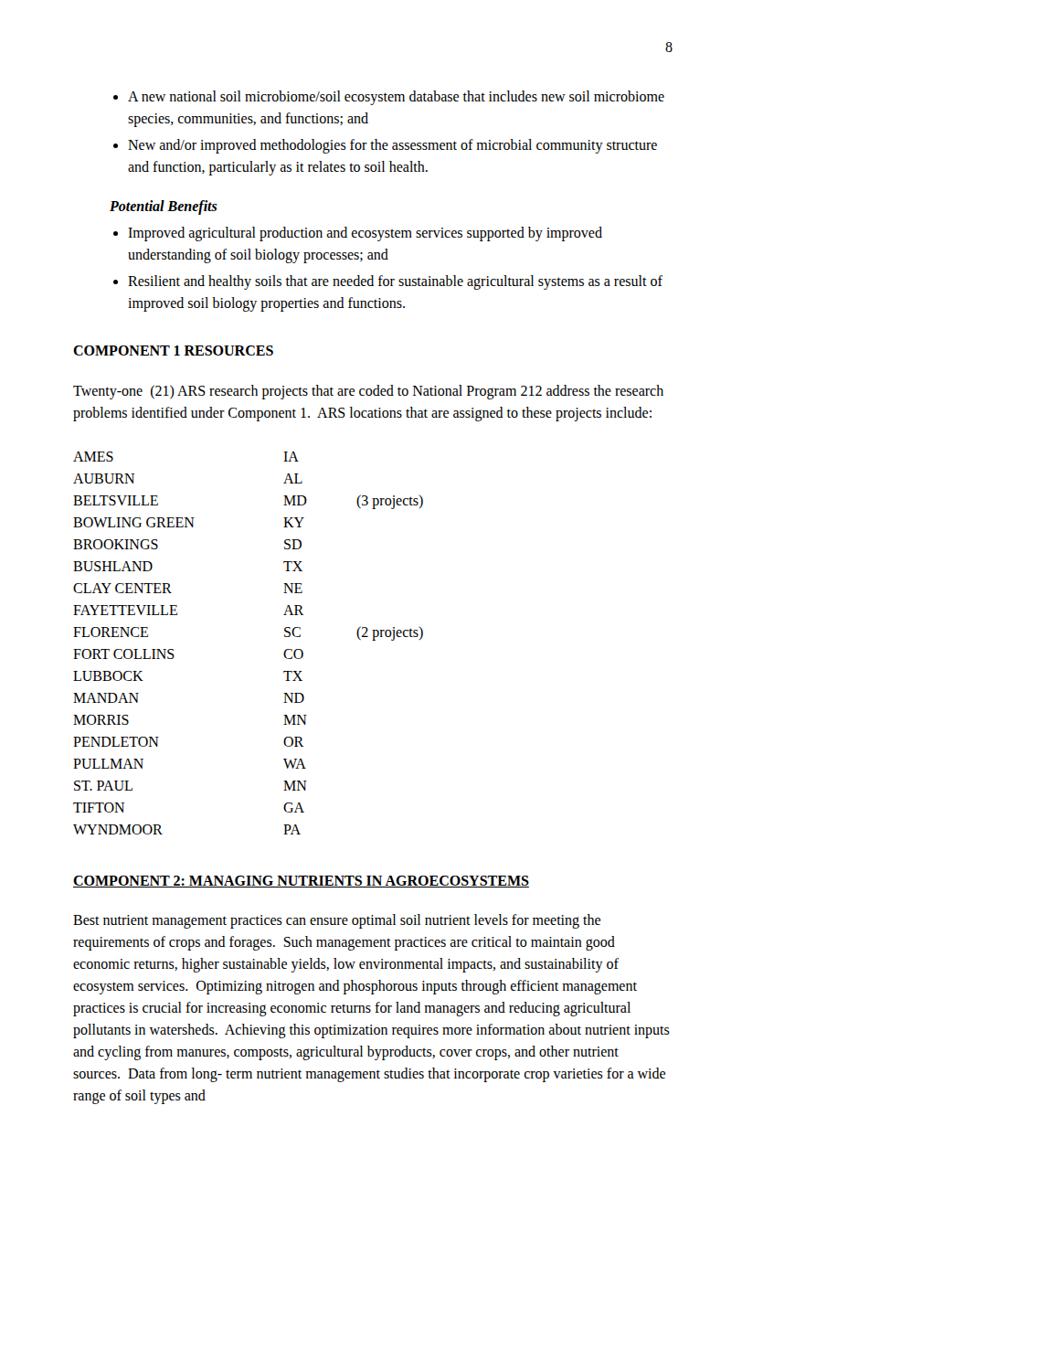8
A new national soil microbiome/soil ecosystem database that includes new soil microbiome species, communities, and functions; and
New and/or improved methodologies for the assessment of microbial community structure and function, particularly as it relates to soil health.
Potential Benefits
Improved agricultural production and ecosystem services supported by improved understanding of soil biology processes; and
Resilient and healthy soils that are needed for sustainable agricultural systems as a result of improved soil biology properties and functions.
Component 1 Resources
Twenty-one (21) ARS research projects that are coded to National Program 212 address the research problems identified under Component 1. ARS locations that are assigned to these projects include:
| AMES | IA | |
| AUBURN | AL | |
| BELTSVILLE | MD | (3 projects) |
| BOWLING GREEN | KY | |
| BROOKINGS | SD | |
| BUSHLAND | TX | |
| CLAY CENTER | NE | |
| FAYETTEVILLE | AR | |
| FLORENCE | SC | (2 projects) |
| FORT COLLINS | CO | |
| LUBBOCK | TX | |
| MANDAN | ND | |
| MORRIS | MN | |
| PENDLETON | OR | |
| PULLMAN | WA | |
| ST. PAUL | MN | |
| TIFTON | GA | |
| WYNDMOOR | PA | |
Component 2: Managing Nutrients in Agroecosystems
Best nutrient management practices can ensure optimal soil nutrient levels for meeting the requirements of crops and forages. Such management practices are critical to maintain good economic returns, higher sustainable yields, low environmental impacts, and sustainability of ecosystem services. Optimizing nitrogen and phosphorous inputs through efficient management practices is crucial for increasing economic returns for land managers and reducing agricultural pollutants in watersheds. Achieving this optimization requires more information about nutrient inputs and cycling from manures, composts, agricultural byproducts, cover crops, and other nutrient sources. Data from long- term nutrient management studies that incorporate crop varieties for a wide range of soil types and